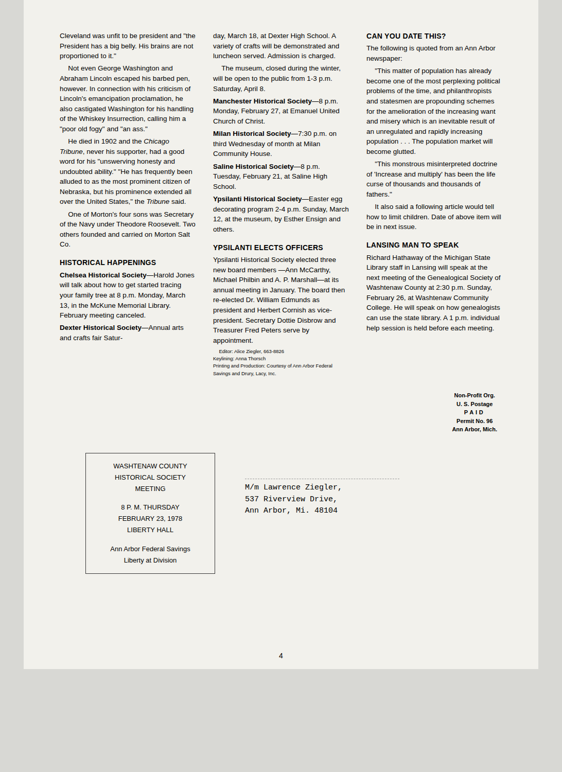Cleveland was unfit to be president and "the President has a big belly. His brains are not proportioned to it."
Not even George Washington and Abraham Lincoln escaped his barbed pen, however. In connection with his criticism of Lincoln's emancipation proclamation, he also castigated Washington for his handling of the Whiskey Insurrection, calling him a "poor old fogy" and "an ass."
He died in 1902 and the Chicago Tribune, never his supporter, had a good word for his "unswerving honesty and undoubted ability." "He has frequently been alluded to as the most prominent citizen of Nebraska, but his prominence extended all over the United States," the Tribune said.
One of Morton's four sons was Secretary of the Navy under Theodore Roosevelt. Two others founded and carried on Morton Salt Co.
HISTORICAL HAPPENINGS
Chelsea Historical Society—Harold Jones will talk about how to get started tracing your family tree at 8 p.m. Monday, March 13, in the McKune Memorial Library. February meeting canceled.
Dexter Historical Society—Annual arts and crafts fair Satur-
day, March 18, at Dexter High School. A variety of crafts will be demonstrated and luncheon served. Admission is charged.
The museum, closed during the winter, will be open to the public from 1-3 p.m. Saturday, April 8.
Manchester Historical Society—8 p.m. Monday, February 27, at Emanuel United Church of Christ.
Milan Historical Society—7:30 p.m. on third Wednesday of month at Milan Community House.
Saline Historical Society—8 p.m. Tuesday, February 21, at Saline High School.
Ypsilanti Historical Society—Easter egg decorating program 2-4 p.m. Sunday, March 12, at the museum, by Esther Ensign and others.
YPSILANTI ELECTS OFFICERS
Ypsilanti Historical Society elected three new board members —Ann McCarthy, Michael Philbin and A. P. Marshall—at its annual meeting in January. The board then re-elected Dr. William Edmunds as president and Herbert Cornish as vice-president. Secretary Dottie Disbrow and Treasurer Fred Peters serve by appointment.
Editor: Alice Ziegler, 663-8826
Keylining: Anna Thorsch
Printing and Production: Courtesy of Ann Arbor Federal Savings and Drury, Lacy, Inc.
CAN YOU DATE THIS?
The following is quoted from an Ann Arbor newspaper:
"This matter of population has already become one of the most perplexing political problems of the time, and philanthropists and statesmen are propounding schemes for the amelioration of the increasing want and misery which is an inevitable result of an unregulated and rapidly increasing population . . . The population market will become glutted.
"This monstrous misinterpreted doctrine of 'Increase and multiply' has been the life curse of thousands and thousands of fathers."
It also said a following article would tell how to limit children. Date of above item will be in next issue.
LANSING MAN TO SPEAK
Richard Hathaway of the Michigan State Library staff in Lansing will speak at the next meeting of the Genealogical Society of Washtenaw County at 2:30 p.m. Sunday, February 26, at Washtenaw Community College. He will speak on how genealogists can use the state library. A 1 p.m. individual help session is held before each meeting.
Non-Profit Org.
U. S. Postage
PAID
Permit No. 96
Ann Arbor, Mich.
WASHTENAW COUNTY
HISTORICAL SOCIETY
MEETING
8 P. M. THURSDAY
FEBRUARY 23, 1978
LIBERTY HALL
Ann Arbor Federal Savings
Liberty at Division
M/m Lawrence Ziegler,
537 Riverview Drive,
Ann Arbor, Mi. 48104
4